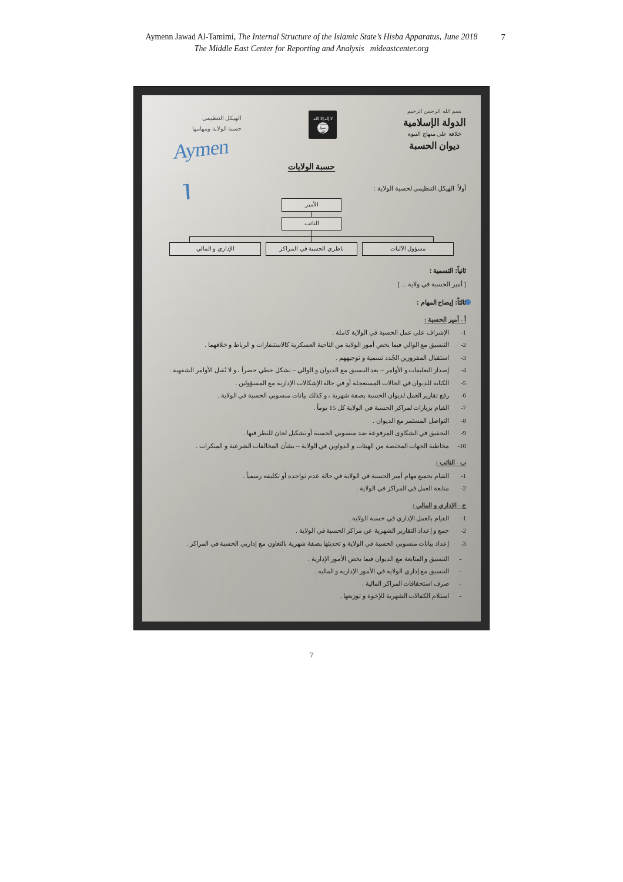7
Aymenn Jawad Al-Tamimi, The Internal Structure of the Islamic State’s Hisba Apparatus, June 2018
The Middle East Center for Reporting and Analysis mideastcenter.org
Aymen
⌈
بسم الله الرحمن الرحيم
الدولة الإسلامية
خلافة على منهاج النبوة
ديوان الحسبة
لا إله إلا الله
محمد
رسول
الله
الهيكل التنظيمي
حسبة الولاية ومهامها
حسبة الولايات
أولاً: الهيكل التنظيمي لحسبة الولاية :
الأمير
النائب
مسؤول الآليات
ناظري الحسبة في المراكز
الإداري و المالي
ثانياً: التسمية :
[ أمير الحسبة في ولاية ... ]
ثالثاً: إيضاح المهام :
أ - أمير الحسبة :
1- الإشراف على عمل الحسبة في الولاية كاملة .
2- التنسيق مع الوالي فيما يخص أمور الولاية من الناحية العسكرية كالاستنفارات و الرباط و خلافهما .
3- استقبال المفروزين الجُدد تسمية و توجيههم .
4- إصدار التعليمات و الأوامر – بعد التنسيق مع الديوان و الوالي – بشكل خطي حصراً ، و لا تُقبل الأوامر الشفهية .
5- الكتابة للديوان في الحالات المستعجلة أو في حالة الإشكالات الإدارية مع المسؤولين .
6- رفع تقارير العمل لديوان الحسبة بصفة شهرية ، و كذلك بيانات منسوبي الحسبة في الولاية .
7- القيام بزيارات لمراكز الحسبة في الولاية كل 15 يوماً .
8- التواصل المستمر مع الديوان .
9- التحقيق في الشكاوى المرفوعة ضد منسوبي الحسبة أو تشكيل لجان للنظر فيها .
10- مخاطبة الجهات المختصة من الهيئات و الدواوين في الولاية – بشأن المخالفات الشرعية و المنكرات .
ب - النائب :
1- القيام بجميع مهام أمير الحسبة في الولاية في حالة عدم تواجده أو تكليفه رسمياً .
2- متابعة العمل في المراكز في الولاية .
ج - الإداري و المالي :
1- القيام بالعمل الإداري في حسبة الولاية .
2- جمع و إعداد التقارير الشهرية عن مراكز الحسبة في الولاية .
3- إعداد بيانات منسوبي الحسبة في الولاية و تحديثها بصفة شهرية بالتعاون مع إداريي الحسبة في المراكز .
التنسيق و المتابعة مع الديوان فيما يخص الأمور الإدارية .
التنسيق مع إداري الولاية في الأمور الإدارية و المالية .
صرف استحقاقات المراكز المالية .
استلام الكفالات الشهرية للإخوة و توزيعها .
7